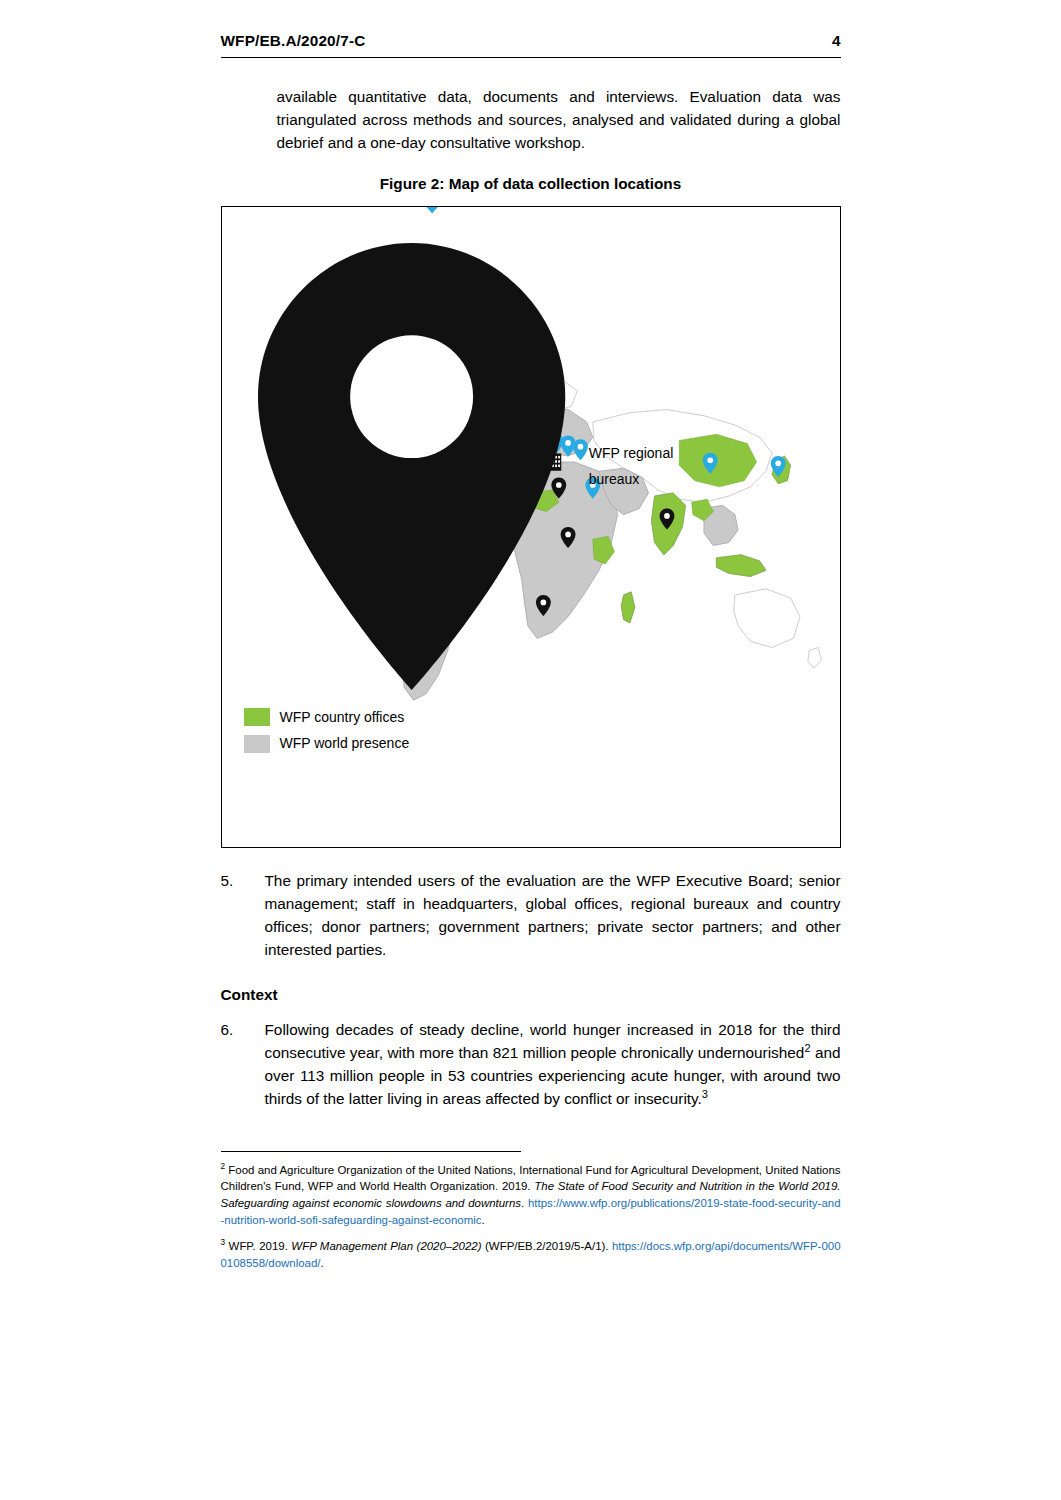WFP/EB.A/2020/7-C 4
available quantitative data, documents and interviews. Evaluation data was triangulated across methods and sources, analysed and validated during a global debrief and a one-day consultative workshop.
Figure 2: Map of data collection locations
WFP offices
WFP regional bureaux
WFP country offices
WFP world presence
5.
The primary intended users of the evaluation are the WFP Executive Board; senior management; staff in headquarters, global offices, regional bureaux and country offices; donor partners; government partners; private sector partners; and other interested parties.
Context
6.
Following decades of steady decline, world hunger increased in 2018 for the third consecutive year, with more than 821 million people chronically undernourished2 and over 113 million people in 53 countries experiencing acute hunger, with around two thirds of the latter living in areas affected by conflict or insecurity.3
2 Food and Agriculture Organization of the United Nations, International Fund for Agricultural Development, United Nations Children's Fund, WFP and World Health Organization. 2019. The State of Food Security and Nutrition in the World 2019. Safeguarding against economic slowdowns and downturns. https://www.wfp.org/publications/2019-state-food-security-and-nutrition-world-sofi-safeguarding-against-economic.
3 WFP. 2019. WFP Management Plan (2020–2022) (WFP/EB.2/2019/5-A/1). https://docs.wfp.org/api/documents/WFP-0000108558/download/.